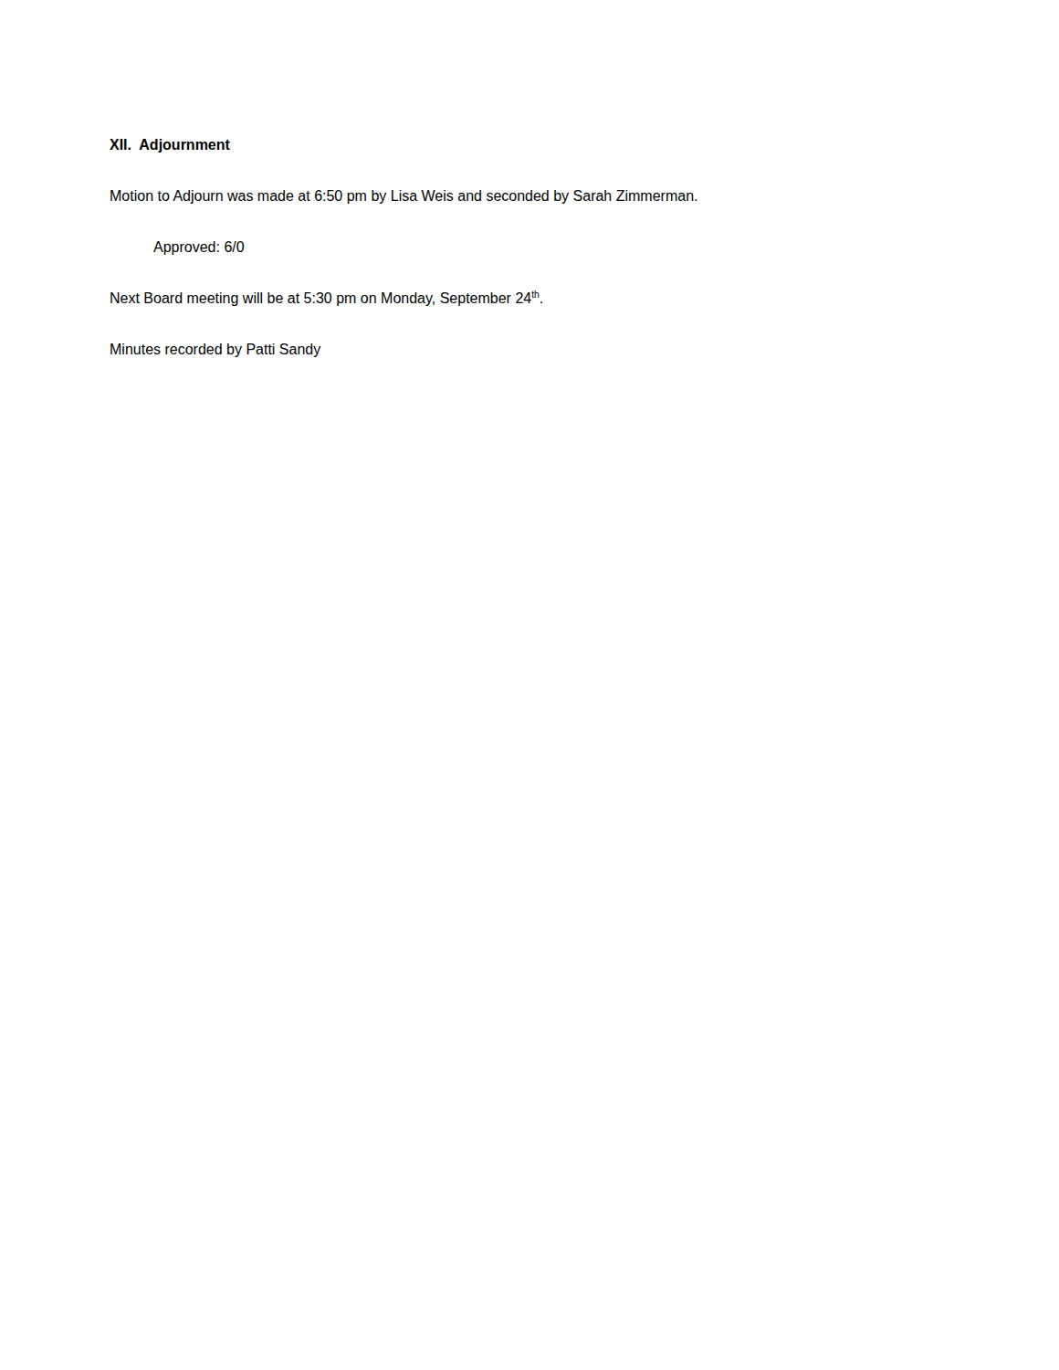XII. Adjournment
Motion to Adjourn was made at 6:50 pm by Lisa Weis and seconded by Sarah Zimmerman.
Approved: 6/0
Next Board meeting will be at 5:30 pm on Monday, September 24th.
Minutes recorded by Patti Sandy